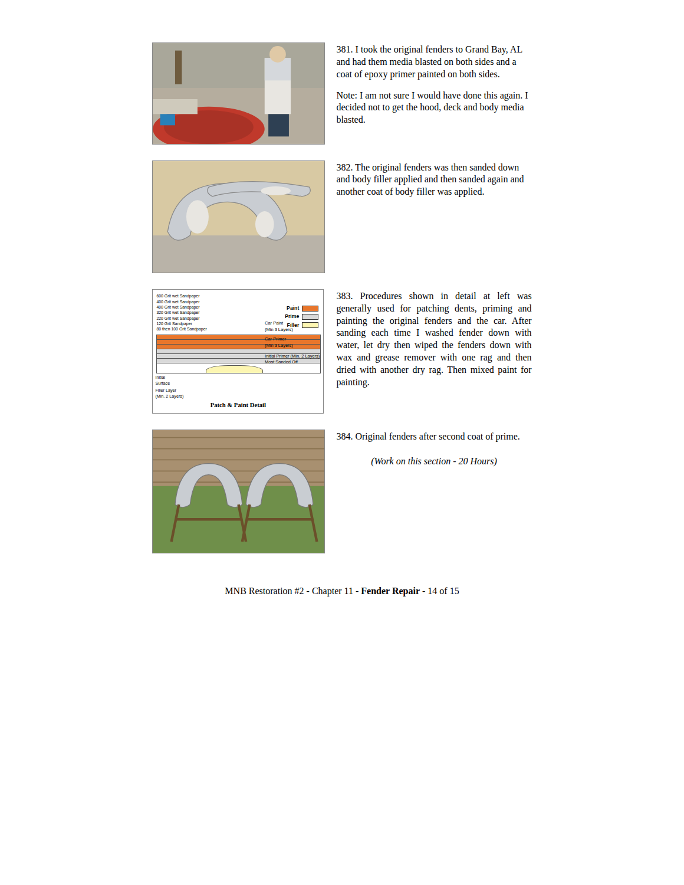381. I took the original fenders to Grand Bay, AL and had them media blasted on both sides and a coat of epoxy primer painted on both sides.
Note: I am not sure I would have done this again. I decided not to get the hood, deck and body media blasted.
382. The original fenders was then sanded down and body filler applied and then sanded again and another coat of body filler was applied.
600 Grit wet Sandpaper
400 Grit wet Sandpaper
400 Grit wet Sandpaper
320 Grit wet Sandpaper
220 Grit wet Sandpaper
120 Grit Sandpaper
80 then 100 Grit Sandpaper
Paint
Prime
Filler
Car Paint
(Min 3 Layers)
Car Primer
(Min 3 Layers)
Initial Primer (Min. 2 Layers)
Most Sanded Off
Initial
Surface
Filler Layer
(Min. 2 Layers)
Patch & Paint Detail
383. Procedures shown in detail at left was generally used for patching dents, priming and painting the original fenders and the car. After sanding each time I washed fender down with water, let dry then wiped the fenders down with wax and grease remover with one rag and then dried with another dry rag. Then mixed paint for painting.
384. Original fenders after second coat of prime.
(Work on this section - 20 Hours)
MNB Restoration #2 - Chapter 11 - Fender Repair - 14 of 15